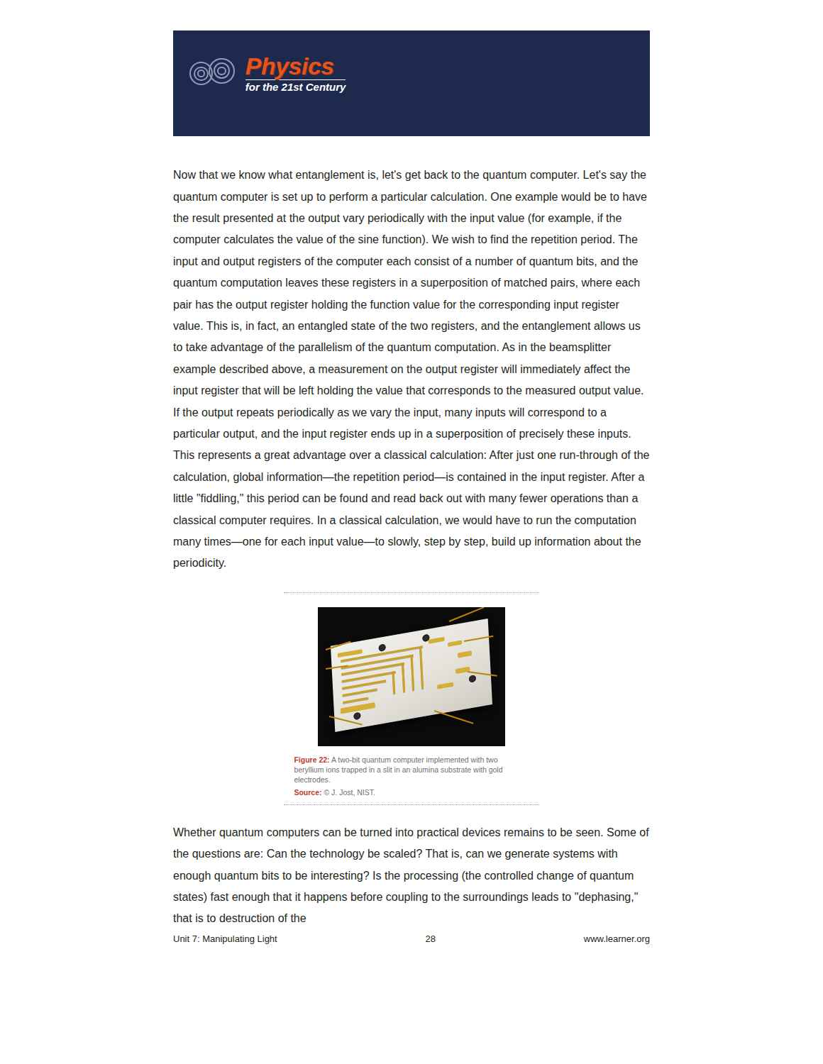Physics
for the 21st Century
Now that we know what entanglement is, let's get back to the quantum computer. Let's say the quantum computer is set up to perform a particular calculation. One example would be to have the result presented at the output vary periodically with the input value (for example, if the computer calculates the value of the sine function). We wish to find the repetition period. The input and output registers of the computer each consist of a number of quantum bits, and the quantum computation leaves these registers in a superposition of matched pairs, where each pair has the output register holding the function value for the corresponding input register value. This is, in fact, an entangled state of the two registers, and the entanglement allows us to take advantage of the parallelism of the quantum computation. As in the beamsplitter example described above, a measurement on the output register will immediately affect the input register that will be left holding the value that corresponds to the measured output value. If the output repeats periodically as we vary the input, many inputs will correspond to a particular output, and the input register ends up in a superposition of precisely these inputs. This represents a great advantage over a classical calculation: After just one run-through of the calculation, global information—the repetition period—is contained in the input register. After a little "fiddling," this period can be found and read back out with many fewer operations than a classical computer requires. In a classical calculation, we would have to run the computation many times—one for each input value—to slowly, step by step, build up information about the periodicity.
Figure 22: A two-bit quantum computer implemented with two beryllium ions trapped in a slit in an alumina substrate with gold electrodes. Source: © J. Jost, NIST.
Whether quantum computers can be turned into practical devices remains to be seen. Some of the questions are: Can the technology be scaled? That is, can we generate systems with enough quantum bits to be interesting? Is the processing (the controlled change of quantum states) fast enough that it happens before coupling to the surroundings leads to "dephasing," that is to destruction of the
Unit 7: Manipulating Light 28 www.learner.org